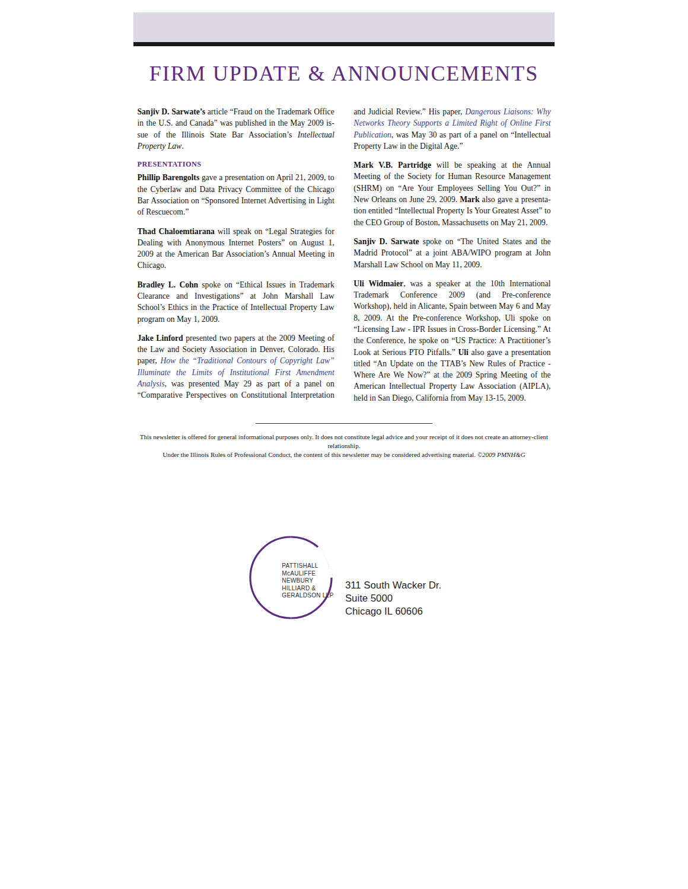FIRM UPDATE & ANNOUNCEMENTS
Sanjiv D. Sarwate’s article “Fraud on the Trademark Office in the U.S. and Canada” was published in the May 2009 issue of the Illinois State Bar Association’s Intellectual Property Law.
Presentations
Phillip Barengolts gave a presentation on April 21, 2009, to the Cyberlaw and Data Privacy Committee of the Chicago Bar Association on “Sponsored Internet Advertising in Light of Rescuecom.”
Thad Chaloemtiarana will speak on “Legal Strategies for Dealing with Anonymous Internet Posters” on August 1, 2009 at the American Bar Association’s Annual Meeting in Chicago.
Bradley L. Cohn spoke on “Ethical Issues in Trademark Clearance and Investigations” at John Marshall Law School’s Ethics in the Practice of Intellectual Property Law program on May 1, 2009.
Jake Linford presented two papers at the 2009 Meeting of the Law and Society Association in Denver, Colorado. His paper, How the “Traditional Contours of Copyright Law” Illuminate the Limits of Institutional First Amendment Analysis, was presented May 29 as part of a panel on “Comparative Perspectives on Constitutional Interpretation and Judicial Review.” His paper, Dangerous Liaisons: Why Networks Theory Supports a Limited Right of Online First Publication, was May 30 as part of a panel on “Intellectual Property Law in the Digital Age.”
Mark V.B. Partridge will be speaking at the Annual Meeting of the Society for Human Resource Management (SHRM) on “Are Your Employees Selling You Out?” in New Orleans on June 29, 2009. Mark also gave a presentation entitled “Intellectual Property Is Your Greatest Asset” to the CEO Group of Boston, Massachusetts on May 21, 2009.
Sanjiv D. Sarwate spoke on “The United States and the Madrid Protocol” at a joint ABA/WIPO program at John Marshall Law School on May 11, 2009.
Uli Widmaier, was a speaker at the 10th International Trademark Conference 2009 (and Pre-conference Workshop), held in Alicante, Spain between May 6 and May 8, 2009. At the Pre-conference Workshop, Uli spoke on “Licensing Law - IPR Issues in Cross-Border Licensing.” At the Conference, he spoke on “US Practice: A Practitioner’s Look at Serious PTO Pitfalls.” Uli also gave a presentation titled “An Update on the TTAB’s New Rules of Practice - Where Are We Now?” at the 2009 Spring Meeting of the American Intellectual Property Law Association (AIPLA), held in San Diego, California from May 13-15, 2009.
This newsletter is offered for general informational purposes only. It does not constitute legal advice and your receipt of it does not create an attorney-client relationship.
Under the Illinois Rules of Professional Conduct, the content of this newsletter may be considered advertising material. ©2009 PMNH&G
PATTISHALL
McAULIFFE
NEWBURY
HILLIARD &
GERALDSON LLP
311 South Wacker Dr.
Suite 5000
Chicago IL 60606